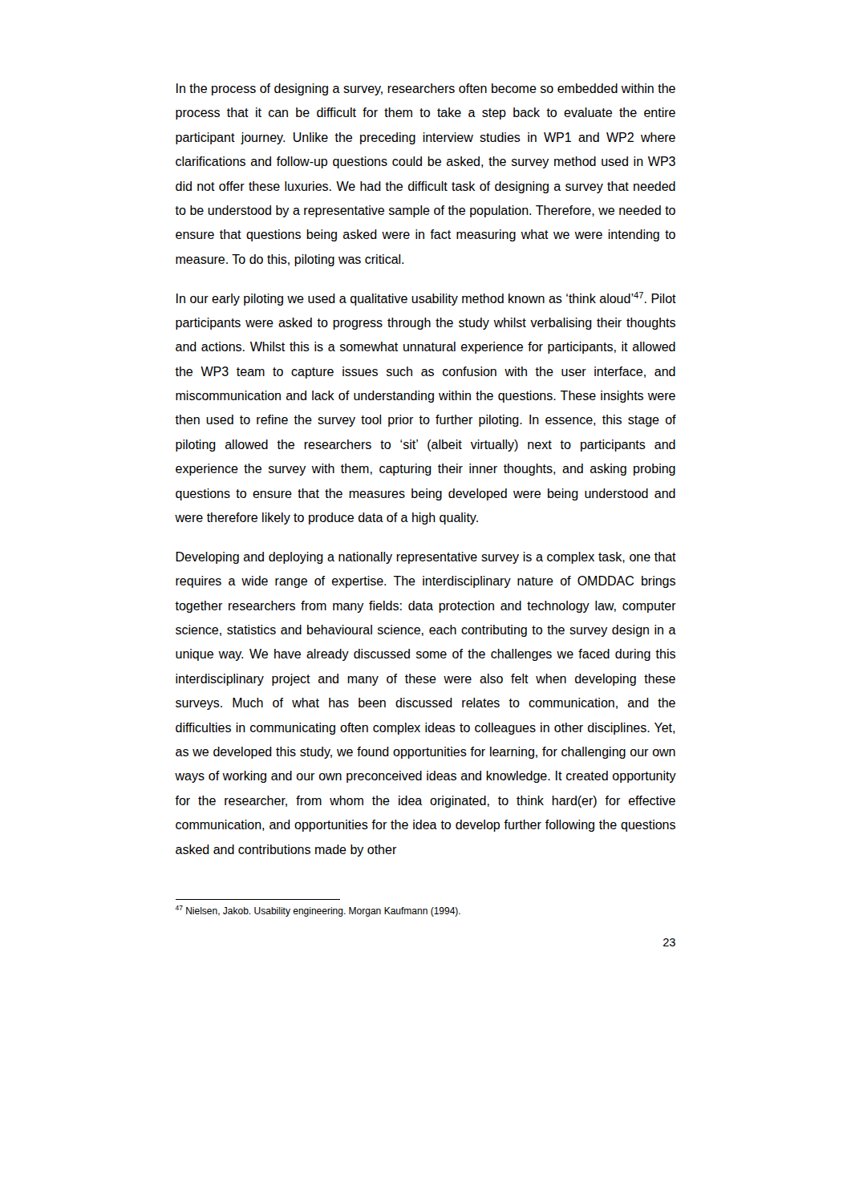In the process of designing a survey, researchers often become so embedded within the process that it can be difficult for them to take a step back to evaluate the entire participant journey. Unlike the preceding interview studies in WP1 and WP2 where clarifications and follow-up questions could be asked, the survey method used in WP3 did not offer these luxuries. We had the difficult task of designing a survey that needed to be understood by a representative sample of the population. Therefore, we needed to ensure that questions being asked were in fact measuring what we were intending to measure. To do this, piloting was critical.
In our early piloting we used a qualitative usability method known as ‘think aloud’47. Pilot participants were asked to progress through the study whilst verbalising their thoughts and actions. Whilst this is a somewhat unnatural experience for participants, it allowed the WP3 team to capture issues such as confusion with the user interface, and miscommunication and lack of understanding within the questions. These insights were then used to refine the survey tool prior to further piloting. In essence, this stage of piloting allowed the researchers to ‘sit’ (albeit virtually) next to participants and experience the survey with them, capturing their inner thoughts, and asking probing questions to ensure that the measures being developed were being understood and were therefore likely to produce data of a high quality.
Developing and deploying a nationally representative survey is a complex task, one that requires a wide range of expertise. The interdisciplinary nature of OMDDAC brings together researchers from many fields: data protection and technology law, computer science, statistics and behavioural science, each contributing to the survey design in a unique way. We have already discussed some of the challenges we faced during this interdisciplinary project and many of these were also felt when developing these surveys. Much of what has been discussed relates to communication, and the difficulties in communicating often complex ideas to colleagues in other disciplines. Yet, as we developed this study, we found opportunities for learning, for challenging our own ways of working and our own preconceived ideas and knowledge. It created opportunity for the researcher, from whom the idea originated, to think hard(er) for effective communication, and opportunities for the idea to develop further following the questions asked and contributions made by other
47 Nielsen, Jakob. Usability engineering. Morgan Kaufmann (1994).
23